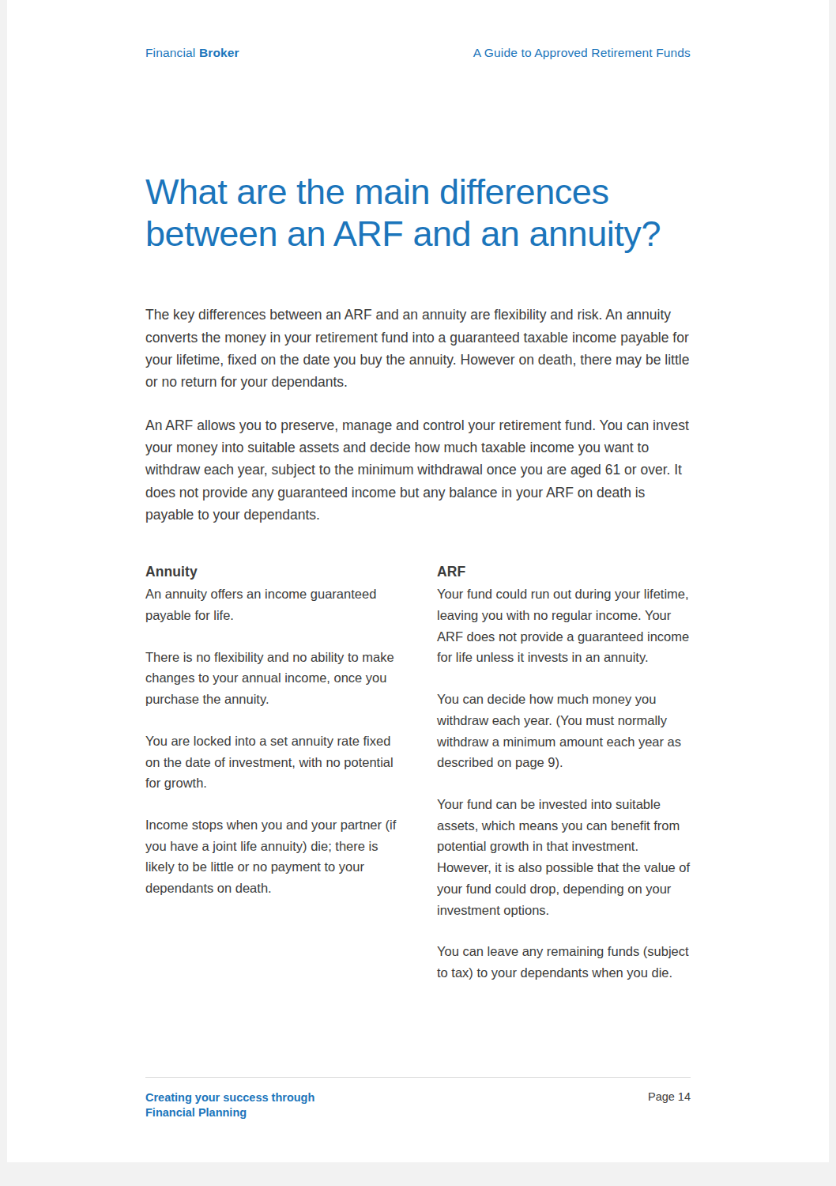Financial Broker
A Guide to Approved Retirement Funds
What are the main differences between an ARF and an annuity?
The key differences between an ARF and an annuity are flexibility and risk. An annuity converts the money in your retirement fund into a guaranteed taxable income payable for your lifetime, fixed on the date you buy the annuity. However on death, there may be little or no return for your dependants.
An ARF allows you to preserve, manage and control your retirement fund. You can invest your money into suitable assets and decide how much taxable income you want to withdraw each year, subject to the minimum withdrawal once you are aged 61 or over. It does not provide any guaranteed income but any balance in your ARF on death is payable to your dependants.
Annuity
An annuity offers an income guaranteed payable for life.
There is no flexibility and no ability to make changes to your annual income, once you purchase the annuity.
You are locked into a set annuity rate fixed on the date of investment, with no potential for growth.
Income stops when you and your partner (if you have a joint life annuity) die; there is likely to be little or no payment to your dependants on death.
ARF
Your fund could run out during your lifetime, leaving you with no regular income. Your ARF does not provide a guaranteed income for life unless it invests in an annuity.
You can decide how much money you withdraw each year. (You must normally withdraw a minimum amount each year as described on page 9).
Your fund can be invested into suitable assets, which means you can benefit from potential growth in that investment. However, it is also possible that the value of your fund could drop, depending on your investment options.
You can leave any remaining funds (subject to tax) to your dependants when you die.
Creating your success through
Financial Planning
Page 14